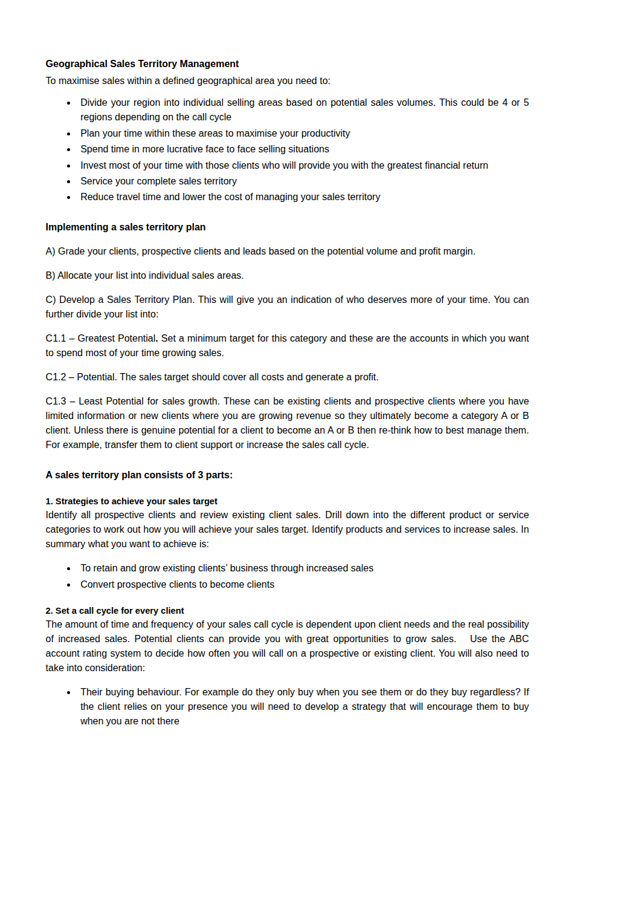Geographical Sales Territory Management
To maximise sales within a defined geographical area you need to:
Divide your region into individual selling areas based on potential sales volumes. This could be 4 or 5 regions depending on the call cycle
Plan your time within these areas to maximise your productivity
Spend time in more lucrative face to face selling situations
Invest most of your time with those clients who will provide you with the greatest financial return
Service your complete sales territory
Reduce travel time and lower the cost of managing your sales territory
Implementing a sales territory plan
A) Grade your clients, prospective clients and leads based on the potential volume and profit margin.
B) Allocate your list into individual sales areas.
C) Develop a Sales Territory Plan. This will give you an indication of who deserves more of your time. You can further divide your list into:
C1.1 – Greatest Potential. Set a minimum target for this category and these are the accounts in which you want to spend most of your time growing sales.
C1.2 – Potential. The sales target should cover all costs and generate a profit.
C1.3 – Least Potential for sales growth. These can be existing clients and prospective clients where you have limited information or new clients where you are growing revenue so they ultimately become a category A or B client. Unless there is genuine potential for a client to become an A or B then re-think how to best manage them. For example, transfer them to client support or increase the sales call cycle.
A sales territory plan consists of 3 parts:
1. Strategies to achieve your sales target
Identify all prospective clients and review existing client sales. Drill down into the different product or service categories to work out how you will achieve your sales target. Identify products and services to increase sales. In summary what you want to achieve is:
To retain and grow existing clients’ business through increased sales
Convert prospective clients to become clients
2. Set a call cycle for every client
The amount of time and frequency of your sales call cycle is dependent upon client needs and the real possibility of increased sales. Potential clients can provide you with great opportunities to grow sales. Use the ABC account rating system to decide how often you will call on a prospective or existing client. You will also need to take into consideration:
Their buying behaviour. For example do they only buy when you see them or do they buy regardless? If the client relies on your presence you will need to develop a strategy that will encourage them to buy when you are not there